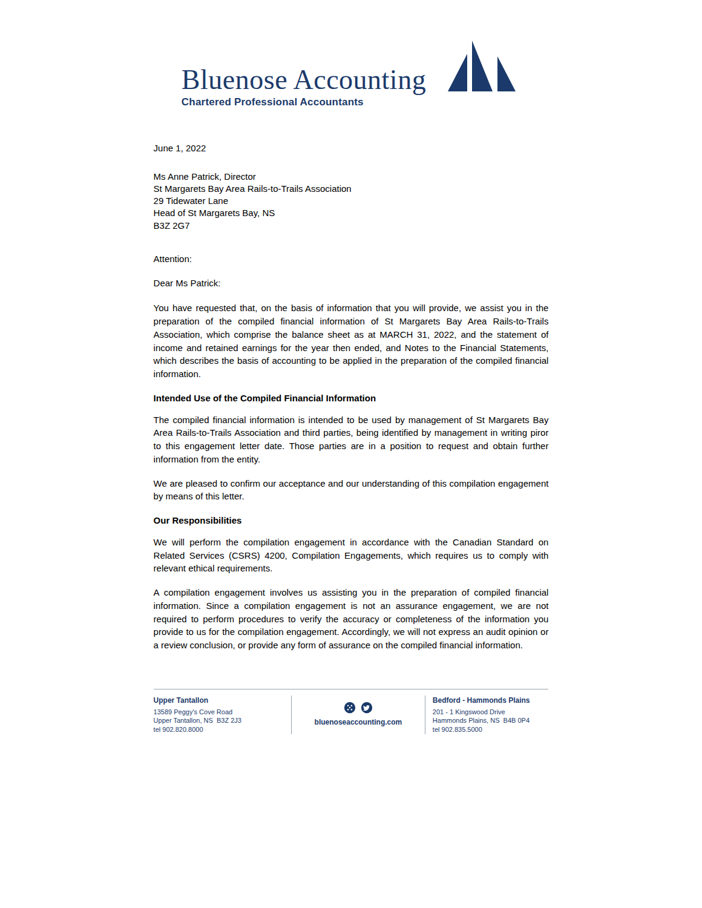Bluenose Accounting
Chartered Professional Accountants
June 1, 2022
Ms Anne Patrick, Director
St Margarets Bay Area Rails-to-Trails Association
29 Tidewater Lane
Head of St Margarets Bay, NS
B3Z 2G7
Attention:
Dear Ms Patrick:
You have requested that, on the basis of information that you will provide, we assist you in the preparation of the compiled financial information of St Margarets Bay Area Rails-to-Trails Association, which comprise the balance sheet as at MARCH 31, 2022, and the statement of income and retained earnings for the year then ended, and Notes to the Financial Statements, which describes the basis of accounting to be applied in the preparation of the compiled financial information.
Intended Use of the Compiled Financial Information
The compiled financial information is intended to be used by management of St Margarets Bay Area Rails-to-Trails Association and third parties, being identified by management in writing piror to this engagement letter date. Those parties are in a position to request and obtain further information from the entity.
We are pleased to confirm our acceptance and our understanding of this compilation engagement by means of this letter.
Our Responsibilities
We will perform the compilation engagement in accordance with the Canadian Standard on Related Services (CSRS) 4200, Compilation Engagements, which requires us to comply with relevant ethical requirements.
A compilation engagement involves us assisting you in the preparation of compiled financial information. Since a compilation engagement is not an assurance engagement, we are not required to perform procedures to verify the accuracy or completeness of the information you provide to us for the compilation engagement. Accordingly, we will not express an audit opinion or a review conclusion, or provide any form of assurance on the compiled financial information.
Upper Tantallon
13589 Peggy's Cove Road
Upper Tantallon, NS B3Z 2J3
tel 902.820.8000
bluenoseaccounting.com
Bedford - Hammonds Plains
201 - 1 Kingswood Drive
Hammonds Plains, NS B4B 0P4
tel 902.835.5000